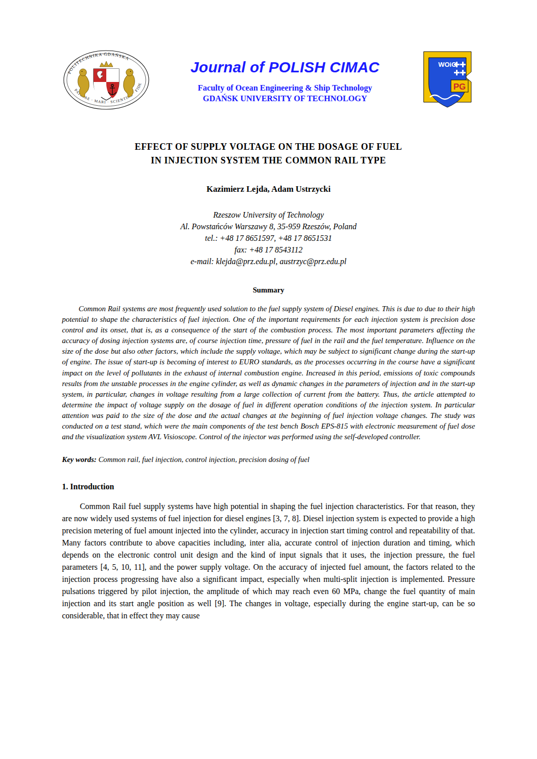POLITECHNIKA GDAŃSKA PATRIAE · MARI · SCIENTIAE · FIDELIS
Journal of POLISH CIMAC
Faculty of Ocean Engineering & Ship Technology GDAŃSK UNIVERSITY OF TECHNOLOGY
WOiO PG
Effect of supply voltage on the dosage of fuel
in injection system the common rail type
Kazimierz Lejda, Adam Ustrzycki
Rzeszow University of Technology
Al. Powstańców Warszawy 8, 35-959 Rzeszów, Poland
tel.: +48 17 8651597, +48 17 8651531
fax: +48 17 8543112
e-mail: klejda@prz.edu.pl, austrzyc@prz.edu.pl
Summary
Common Rail systems are most frequently used solution to the fuel supply system of Diesel engines. This is due to due to their high potential to shape the characteristics of fuel injection. One of the important requirements for each injection system is precision dose control and its onset, that is, as a consequence of the start of the combustion process. The most important parameters affecting the accuracy of dosing injection systems are, of course injection time, pressure of fuel in the rail and the fuel temperature. Influence on the size of the dose but also other factors, which include the supply voltage, which may be subject to significant change during the start-up of engine. The issue of start-up is becoming of interest to EURO standards, as the processes occurring in the course have a significant impact on the level of pollutants in the exhaust of internal combustion engine. Increased in this period, emissions of toxic compounds results from the unstable processes in the engine cylinder, as well as dynamic changes in the parameters of injection and in the start-up system, in particular, changes in voltage resulting from a large collection of current from the battery. Thus, the article attempted to determine the impact of voltage supply on the dosage of fuel in different operation conditions of the injection system. In particular attention was paid to the size of the dose and the actual changes at the beginning of fuel injection voltage changes. The study was conducted on a test stand, which were the main components of the test bench Bosch EPS-815 with electronic measurement of fuel dose and the visualization system AVL Visioscope. Control of the injector was performed using the self-developed controller.
Key words: Common rail, fuel injection, control injection, precision dosing of fuel
1. Introduction
Common Rail fuel supply systems have high potential in shaping the fuel injection characteristics. For that reason, they are now widely used systems of fuel injection for diesel engines [3, 7, 8]. Diesel injection system is expected to provide a high precision metering of fuel amount injected into the cylinder, accuracy in injection start timing control and repeatability of that. Many factors contribute to above capacities including, inter alia, accurate control of injection duration and timing, which depends on the electronic control unit design and the kind of input signals that it uses, the injection pressure, the fuel parameters [4, 5, 10, 11], and the power supply voltage. On the accuracy of injected fuel amount, the factors related to the injection process progressing have also a significant impact, especially when multi-split injection is implemented. Pressure pulsations triggered by pilot injection, the amplitude of which may reach even 60 MPa, change the fuel quantity of main injection and its start angle position as well [9]. The changes in voltage, especially during the engine start-up, can be so considerable, that in effect they may cause